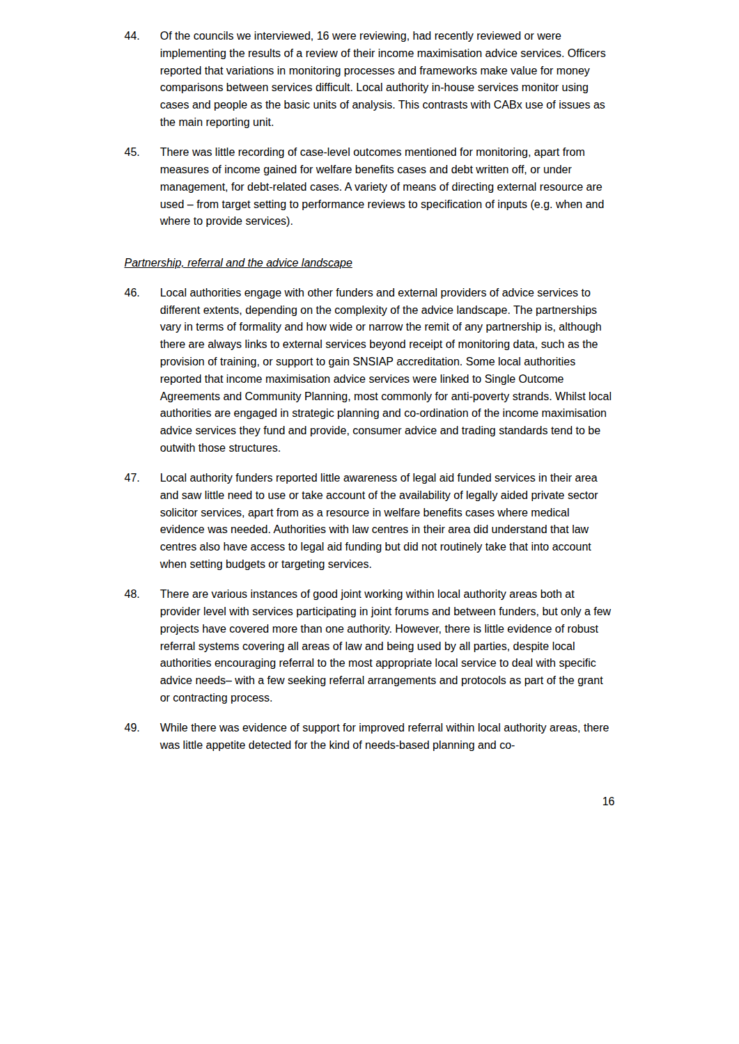44. Of the councils we interviewed, 16 were reviewing, had recently reviewed or were implementing the results of a review of their income maximisation advice services. Officers reported that variations in monitoring processes and frameworks make value for money comparisons between services difficult. Local authority in-house services monitor using cases and people as the basic units of analysis. This contrasts with CABx use of issues as the main reporting unit.
45. There was little recording of case-level outcomes mentioned for monitoring, apart from measures of income gained for welfare benefits cases and debt written off, or under management, for debt-related cases. A variety of means of directing external resource are used – from target setting to performance reviews to specification of inputs (e.g. when and where to provide services).
Partnership, referral and the advice landscape
46. Local authorities engage with other funders and external providers of advice services to different extents, depending on the complexity of the advice landscape. The partnerships vary in terms of formality and how wide or narrow the remit of any partnership is, although there are always links to external services beyond receipt of monitoring data, such as the provision of training, or support to gain SNSIAP accreditation. Some local authorities reported that income maximisation advice services were linked to Single Outcome Agreements and Community Planning, most commonly for anti-poverty strands. Whilst local authorities are engaged in strategic planning and co-ordination of the income maximisation advice services they fund and provide, consumer advice and trading standards tend to be outwith those structures.
47. Local authority funders reported little awareness of legal aid funded services in their area and saw little need to use or take account of the availability of legally aided private sector solicitor services, apart from as a resource in welfare benefits cases where medical evidence was needed. Authorities with law centres in their area did understand that law centres also have access to legal aid funding but did not routinely take that into account when setting budgets or targeting services.
48. There are various instances of good joint working within local authority areas both at provider level with services participating in joint forums and between funders, but only a few projects have covered more than one authority. However, there is little evidence of robust referral systems covering all areas of law and being used by all parties, despite local authorities encouraging referral to the most appropriate local service to deal with specific advice needs– with a few seeking referral arrangements and protocols as part of the grant or contracting process.
49. While there was evidence of support for improved referral within local authority areas, there was little appetite detected for the kind of needs-based planning and co-
16